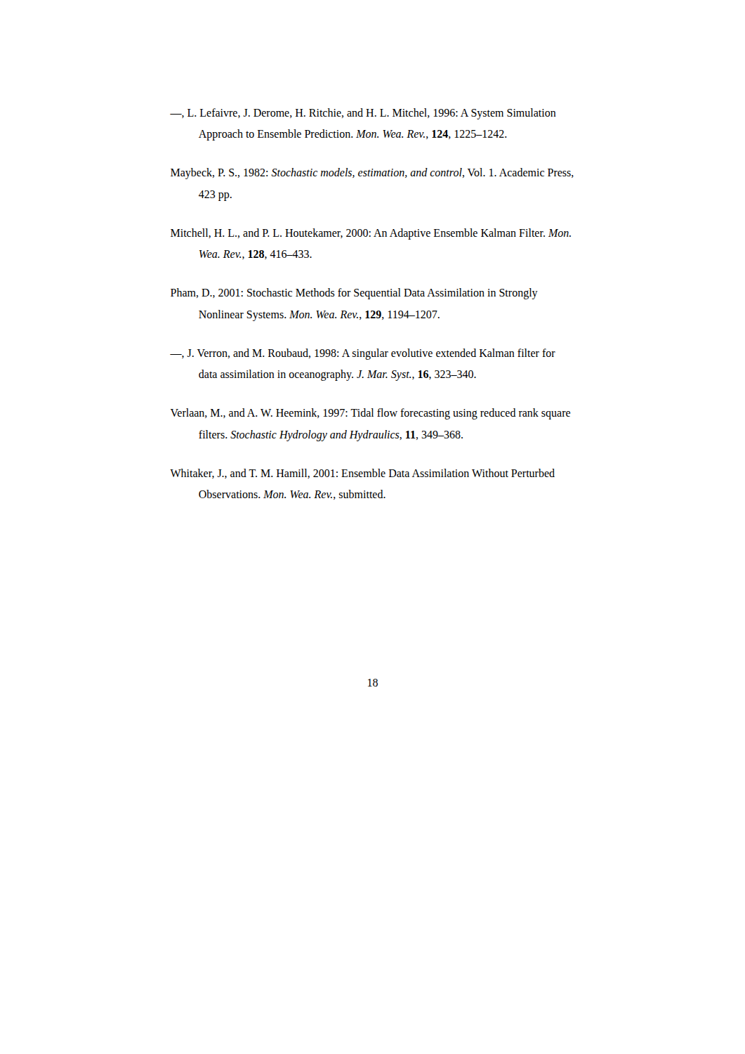—, L. Lefaivre, J. Derome, H. Ritchie, and H. L. Mitchel, 1996: A System Simulation Approach to Ensemble Prediction. Mon. Wea. Rev., 124, 1225–1242.
Maybeck, P. S., 1982: Stochastic models, estimation, and control, Vol. 1. Academic Press, 423 pp.
Mitchell, H. L., and P. L. Houtekamer, 2000: An Adaptive Ensemble Kalman Filter. Mon. Wea. Rev., 128, 416–433.
Pham, D., 2001: Stochastic Methods for Sequential Data Assimilation in Strongly Nonlinear Systems. Mon. Wea. Rev., 129, 1194–1207.
—, J. Verron, and M. Roubaud, 1998: A singular evolutive extended Kalman filter for data assimilation in oceanography. J. Mar. Syst., 16, 323–340.
Verlaan, M., and A. W. Heemink, 1997: Tidal flow forecasting using reduced rank square filters. Stochastic Hydrology and Hydraulics, 11, 349–368.
Whitaker, J., and T. M. Hamill, 2001: Ensemble Data Assimilation Without Perturbed Observations. Mon. Wea. Rev., submitted.
18